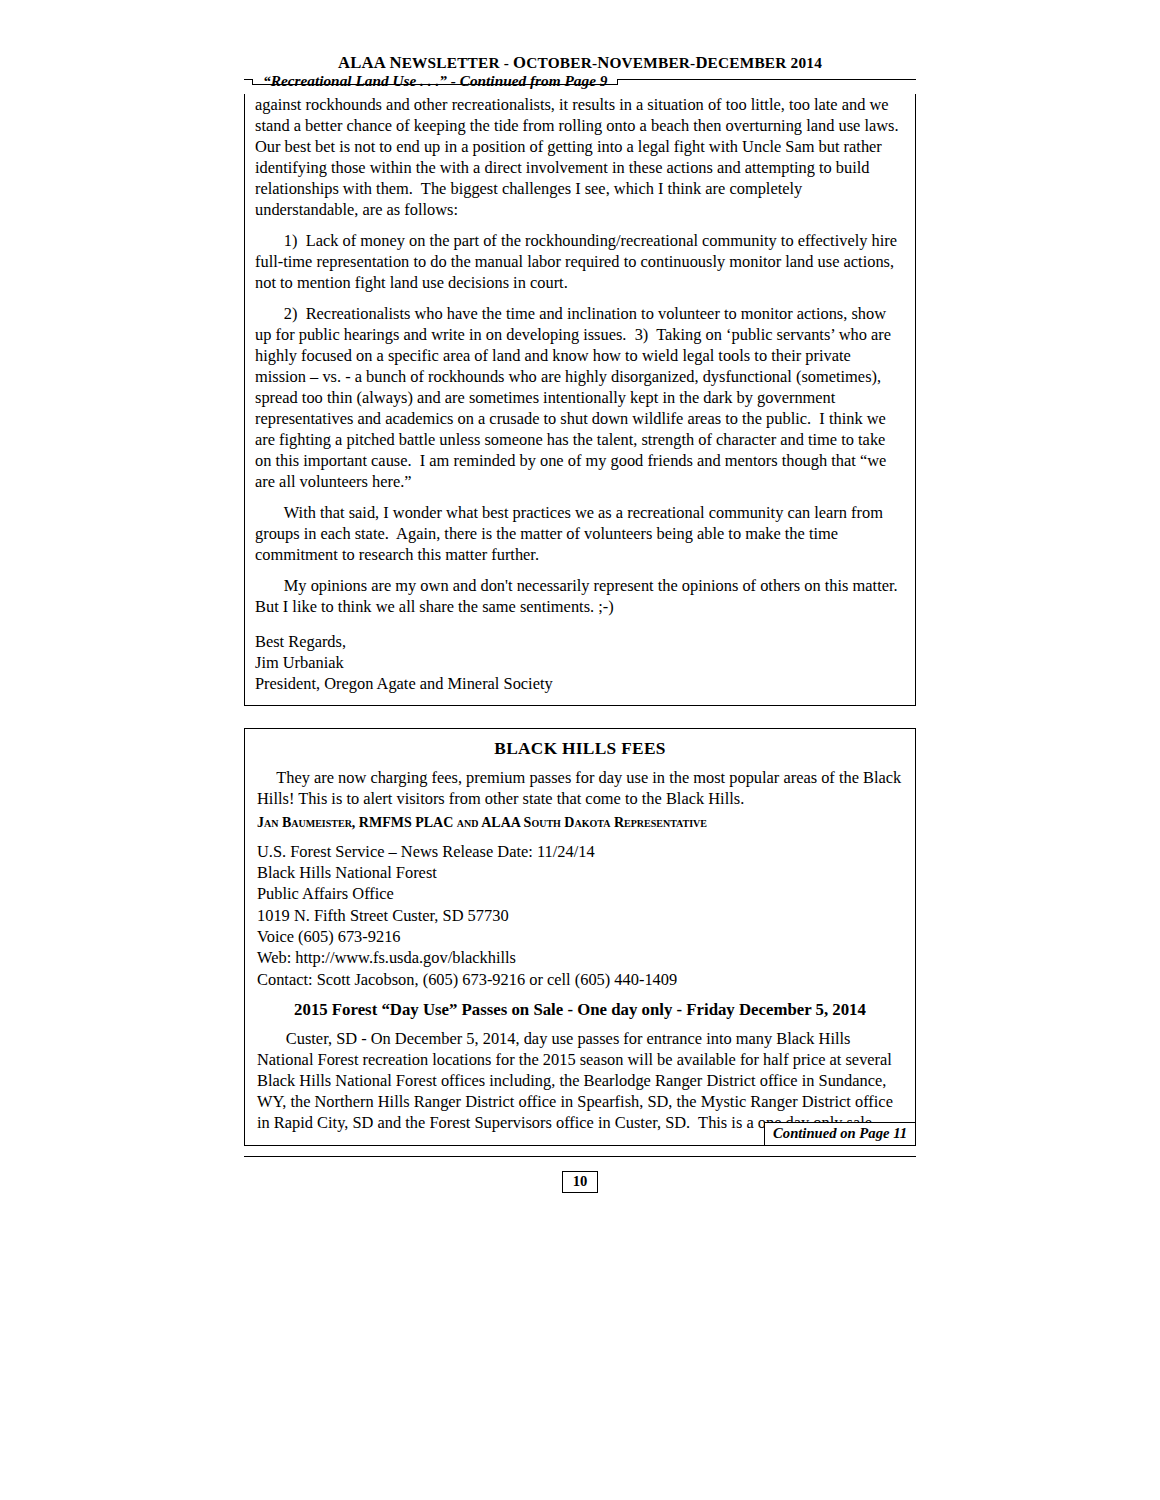ALAA NEWSLETTER - OCTOBER-NOVEMBER-DECEMBER 2014
“Recreational Land Use . . .” - Continued from Page 9
against rockhounds and other recreationalists, it results in a situation of too little, too late and we stand a better chance of keeping the tide from rolling onto a beach then overturning land use laws. Our best bet is not to end up in a position of getting into a legal fight with Uncle Sam but rather identifying those within the with a direct involvement in these actions and attempting to build relationships with them. The biggest challenges I see, which I think are completely understandable, are as follows:
1) Lack of money on the part of the rockhounding/recreational community to effectively hire full-time representation to do the manual labor required to continuously monitor land use actions, not to mention fight land use decisions in court.
2) Recreationalists who have the time and inclination to volunteer to monitor actions, show up for public hearings and write in on developing issues. 3) Taking on ‘public servants’ who are highly focused on a specific area of land and know how to wield legal tools to their private mission – vs. - a bunch of rockhounds who are highly disorganized, dysfunctional (sometimes), spread too thin (always) and are sometimes intentionally kept in the dark by government representatives and academics on a crusade to shut down wildlife areas to the public. I think we are fighting a pitched battle unless someone has the talent, strength of character and time to take on this important cause. I am reminded by one of my good friends and mentors though that “we are all volunteers here.”
With that said, I wonder what best practices we as a recreational community can learn from groups in each state. Again, there is the matter of volunteers being able to make the time commitment to research this matter further.
My opinions are my own and don't necessarily represent the opinions of others on this matter. But I like to think we all share the same sentiments. ;-)
Best Regards,
Jim Urbaniak
President, Oregon Agate and Mineral Society
BLACK HILLS FEES
They are now charging fees, premium passes for day use in the most popular areas of the Black Hills! This is to alert visitors from other state that come to the Black Hills.
Jan Baumeister, RMFMS PLAC and ALAA South Dakota Representative
U.S. Forest Service – News Release Date: 11/24/14
Black Hills National Forest
Public Affairs Office
1019 N. Fifth Street Custer, SD 57730
Voice (605) 673-9216
Web: http://www.fs.usda.gov/blackhills
Contact: Scott Jacobson, (605) 673-9216 or cell (605) 440-1409
2015 Forest “Day Use” Passes on Sale - One day only - Friday December 5, 2014
Custer, SD - On December 5, 2014, day use passes for entrance into many Black Hills National Forest recreation locations for the 2015 season will be available for half price at several Black Hills National Forest offices including, the Bearlodge Ranger District office in Sundance, WY, the Northern Hills Ranger District office in Spearfish, SD, the Mystic Ranger District office in Rapid City, SD and the Forest Supervisors office in Custer, SD. This is a one day only sale.
Continued on Page 11
10